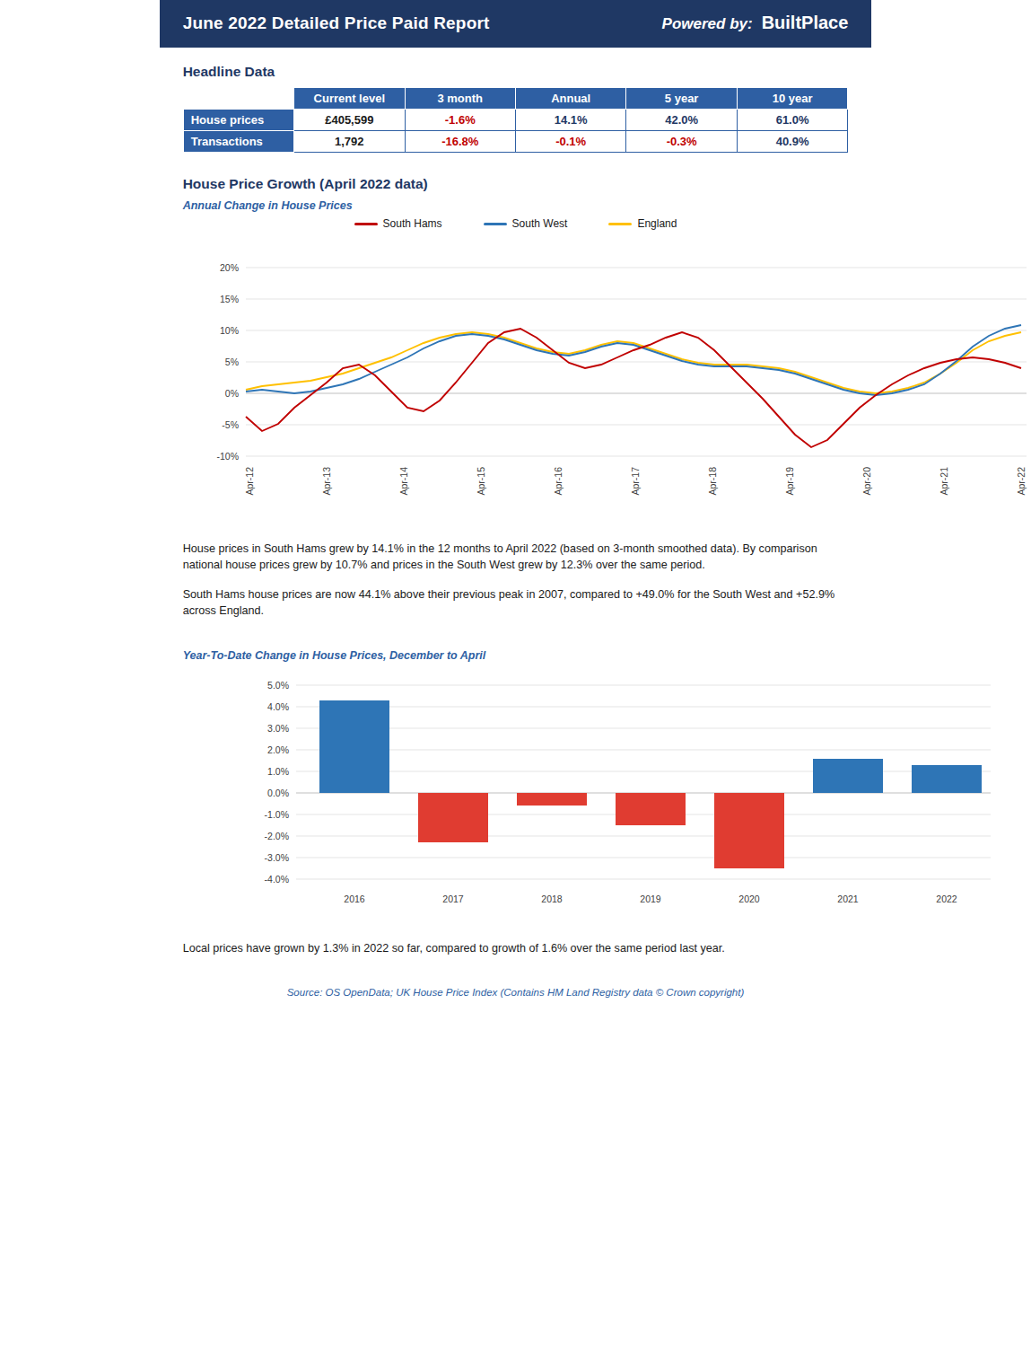June 2022 Detailed Price Paid Report
Powered by: BuiltPlace
Headline Data
| | Current level | 3 month | Annual | 5 year | 10 year |
| --- | --- | --- | --- | --- | --- |
| House prices | £405,599 | -1.6% | 14.1% | 42.0% | 61.0% |
| Transactions | 1,792 | -16.8% | -0.1% | -0.3% | 40.9% |
House Price Growth (April 2022 data)
Annual Change in House Prices
South Hams South West England
20% 15% 10% 5% 0% -5% -10% Apr-12 Apr-13 Apr-14 Apr-15 Apr-16 Apr-17 Apr-18 Apr-19 Apr-20 Apr-21 Apr-22
House prices in South Hams grew by 14.1% in the 12 months to April 2022 (based on 3-month smoothed data). By comparison national house prices grew by 10.7% and prices in the South West grew by 12.3% over the same period.
South Hams house prices are now 44.1% above their previous peak in 2007, compared to +49.0% for the South West and +52.9% across England.
Year-To-Date Change in House Prices, December to April
5.0% 4.0% 3.0% 2.0% 1.0% 0.0% -1.0% -2.0% -3.0% -4.0% 2016 : +4.3% -> height 103 2017 : -2.3% -> height 55 2018 : -0.6% -> height 14 2019 : -1.5% -> height 36 2020 : -3.5% -> height 84 2021 : +1.6% -> height 38 2022 : +1.3% -> height 31 2016 2017 2018 2019 2020 2021 2022
Local prices have grown by 1.3% in 2022 so far, compared to growth of 1.6% over the same period last year.
Source: OS OpenData; UK House Price Index (Contains HM Land Registry data © Crown copyright)